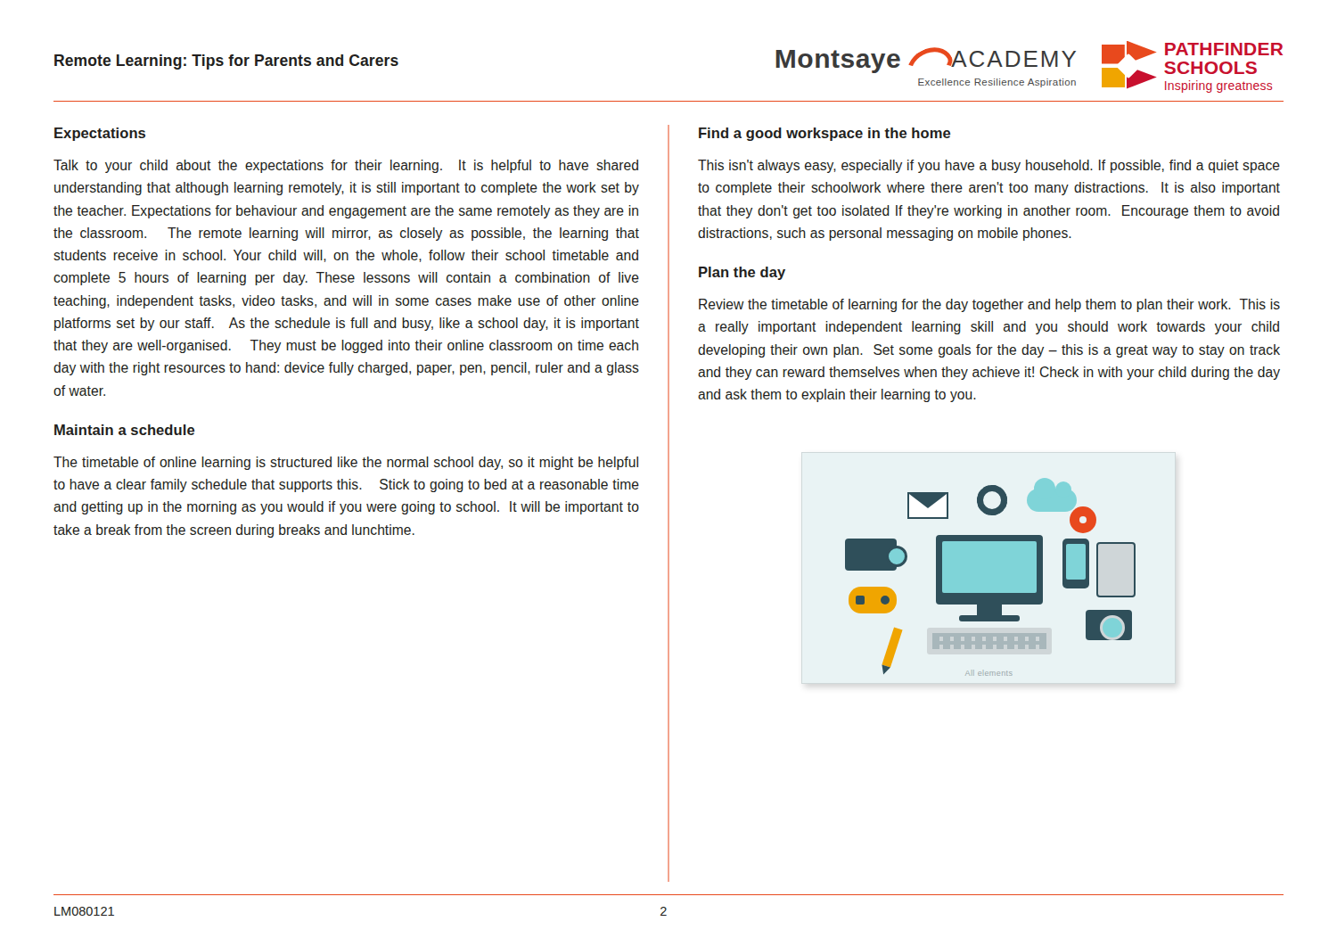Remote Learning: Tips for Parents and Carers
Montsaye ACADEMY
Excellence Resilience Aspiration
PATHFINDER SCHOOLS Inspiring greatness
Expectations
Talk to your child about the expectations for their learning. It is helpful to have shared understanding that although learning remotely, it is still important to complete the work set by the teacher. Expectations for behaviour and engagement are the same remotely as they are in the classroom. The remote learning will mirror, as closely as possible, the learning that students receive in school. Your child will, on the whole, follow their school timetable and complete 5 hours of learning per day. These lessons will contain a combination of live teaching, independent tasks, video tasks, and will in some cases make use of other online platforms set by our staff. As the schedule is full and busy, like a school day, it is important that they are well-organised. They must be logged into their online classroom on time each day with the right resources to hand: device fully charged, paper, pen, pencil, ruler and a glass of water.
Maintain a schedule
The timetable of online learning is structured like the normal school day, so it might be helpful to have a clear family schedule that supports this. Stick to going to bed at a reasonable time and getting up in the morning as you would if you were going to school. It will be important to take a break from the screen during breaks and lunchtime.
Find a good workspace in the home
This isn't always easy, especially if you have a busy household. If possible, find a quiet space to complete their schoolwork where there aren't too many distractions. It is also important that they don't get too isolated If they're working in another room. Encourage them to avoid distractions, such as personal messaging on mobile phones.
Plan the day
Review the timetable of learning for the day together and help them to plan their work. This is a really important independent learning skill and you should work towards your child developing their own plan. Set some goals for the day – this is a great way to stay on track and they can reward themselves when they achieve it! Check in with your child during the day and ask them to explain their learning to you.
All elements
LM080121
2